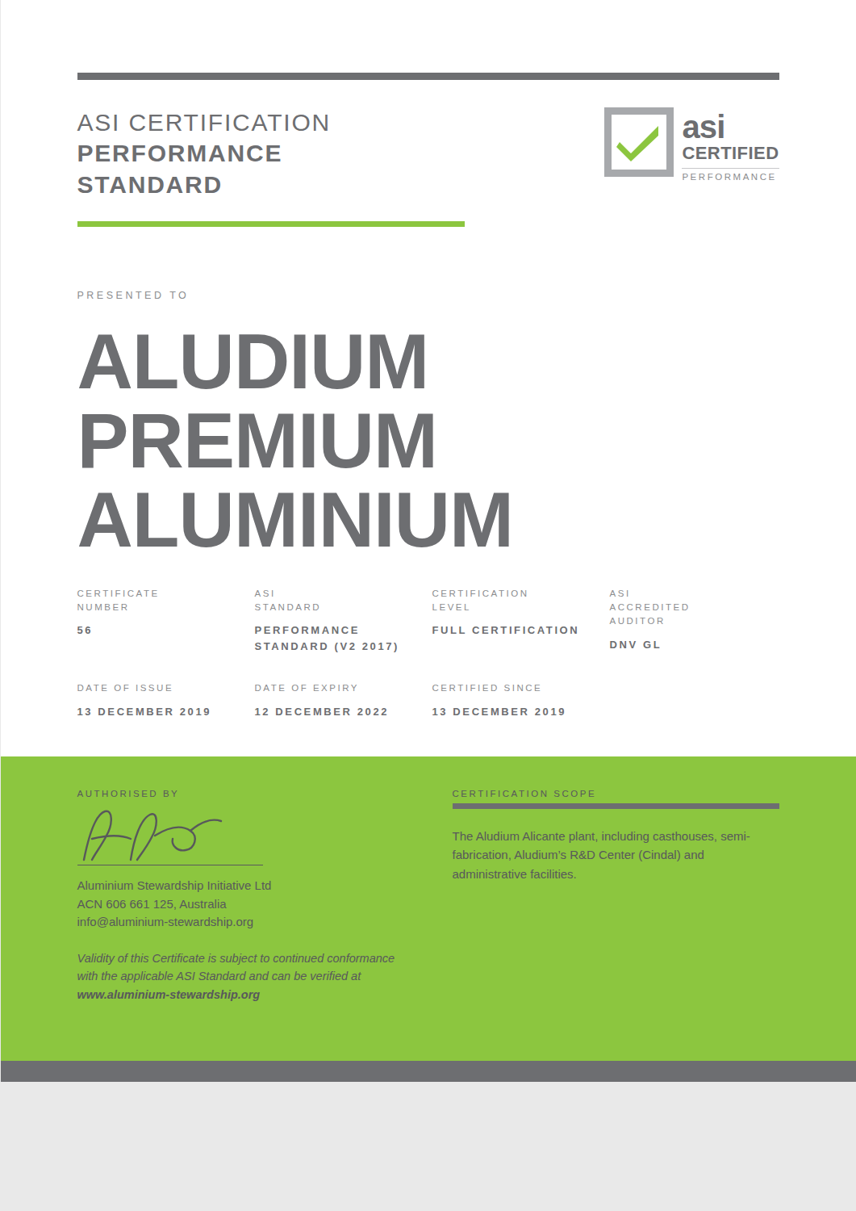ASI Certification Performance Standard
asi CERTIFIED PERFORMANCE
Presented to
Aludium Premium Aluminium
Certificate
Number
56
ASI
Standard
Performance Standard (V2 2017)
Certification
Level
Full Certification
ASI
Accredited
Auditor
DNV GL
Date of Issue
13 December 2019
Date of Expiry
12 December 2022
Certified Since
13 December 2019
Authorised by
Aluminium Stewardship Initiative Ltd
ACN 606 661 125, Australia
info@aluminium-stewardship.org
Validity of this Certificate is subject to continued conformance with the applicable ASI Standard and can be verified at www.aluminium-stewardship.org
Certification Scope
The Aludium Alicante plant, including casthouses, semi-fabrication, Aludium’s R&D Center (Cindal) and administrative facilities.